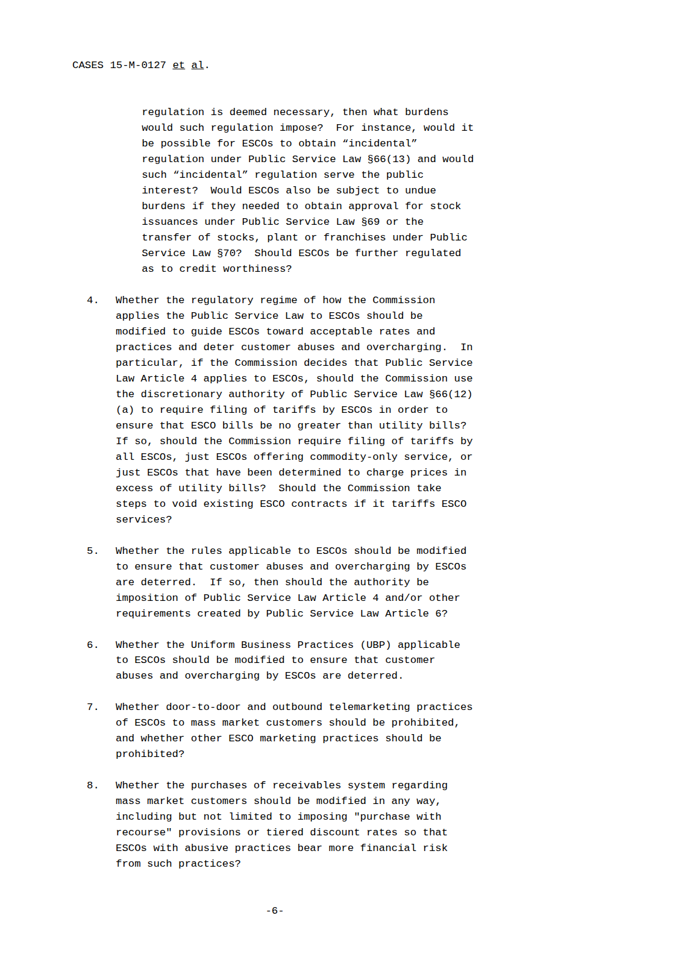CASES 15-M-0127 et al.
regulation is deemed necessary, then what burdens would such regulation impose? For instance, would it be possible for ESCOs to obtain “incidental” regulation under Public Service Law §66(13) and would such “incidental” regulation serve the public interest? Would ESCOs also be subject to undue burdens if they needed to obtain approval for stock issuances under Public Service Law §69 or the transfer of stocks, plant or franchises under Public Service Law §70? Should ESCOs be further regulated as to credit worthiness?
4. Whether the regulatory regime of how the Commission applies the Public Service Law to ESCOs should be modified to guide ESCOs toward acceptable rates and practices and deter customer abuses and overcharging. In particular, if the Commission decides that Public Service Law Article 4 applies to ESCOs, should the Commission use the discretionary authority of Public Service Law §66(12)(a) to require filing of tariffs by ESCOs in order to ensure that ESCO bills be no greater than utility bills? If so, should the Commission require filing of tariffs by all ESCOs, just ESCOs offering commodity-only service, or just ESCOs that have been determined to charge prices in excess of utility bills? Should the Commission take steps to void existing ESCO contracts if it tariffs ESCO services?
5. Whether the rules applicable to ESCOs should be modified to ensure that customer abuses and overcharging by ESCOs are deterred. If so, then should the authority be imposition of Public Service Law Article 4 and/or other requirements created by Public Service Law Article 6?
6. Whether the Uniform Business Practices (UBP) applicable to ESCOs should be modified to ensure that customer abuses and overcharging by ESCOs are deterred.
7. Whether door-to-door and outbound telemarketing practices of ESCOs to mass market customers should be prohibited, and whether other ESCO marketing practices should be prohibited?
8. Whether the purchases of receivables system regarding mass market customers should be modified in any way, including but not limited to imposing "purchase with recourse" provisions or tiered discount rates so that ESCOs with abusive practices bear more financial risk from such practices?
-6-